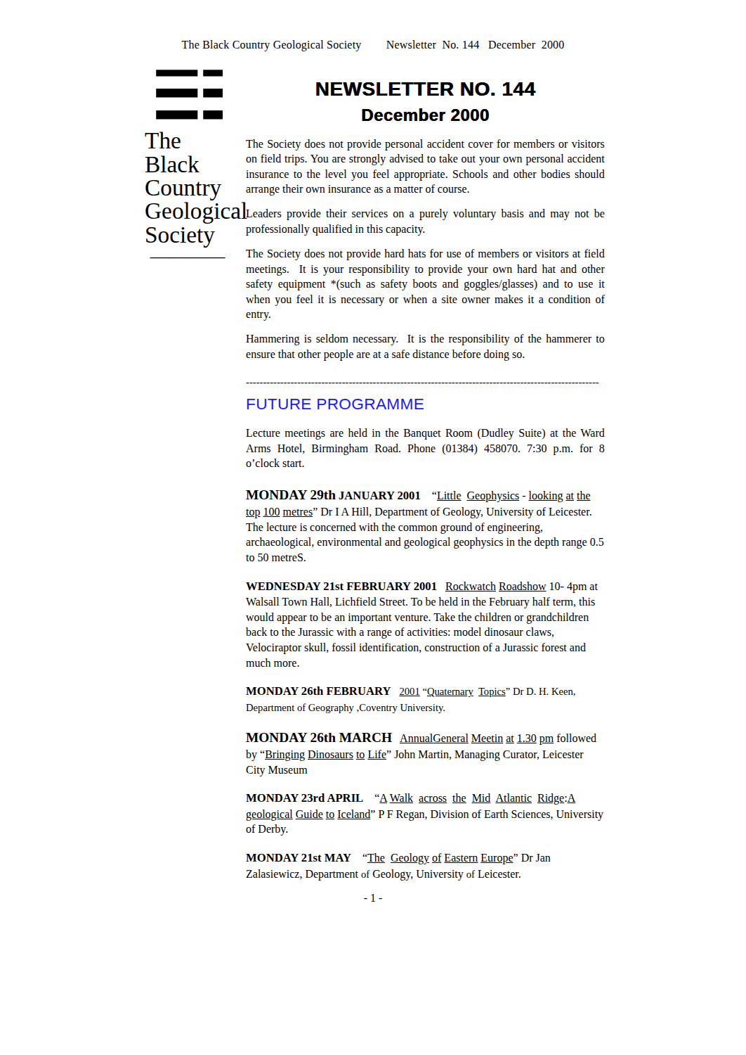The Black Country Geological Society Newsletter No. 144 December 2000
☰☰☰
The Black Country Geological Society
————
NEWSLETTER NO. 144December 2000
The Society does not provide personal accident cover for members or visitors on field trips. You are strongly advised to take out your own personal accident insurance to the level you feel appropriate. Schools and other bodies should arrange their own insurance as a matter of course.
Leaders provide their services on a purely voluntary basis and may not be professionally qualified in this capacity.
The Society does not provide hard hats for use of members or visitors at field meetings. It is your responsibility to provide your own hard hat and other safety equipment *(such as safety boots and goggles/glasses) and to use it when you feel it is necessary or when a site owner makes it a condition of entry.
Hammering is seldom necessary. It is the responsibility of the hammerer to ensure that other people are at a safe distance before doing so.
-------------------------------------------------------------------------------------------------------
FUTURE PROGRAMME
Lecture meetings are held in the Banquet Room (Dudley Suite) at the Ward Arms Hotel, Birmingham Road. Phone (01384) 458070. 7:30 p.m. for 8 o’clock start.
MONDAY 29th JANUARY 2001 “Little Geophysics - looking at the top 100 metres” Dr I A Hill, Department of Geology, University of Leicester. The lecture is concerned with the common ground of engineering, archaeological, environmental and geological geophysics in the depth range 0.5 to 50 metreS.
WEDNESDAY 21st FEBRUARY 2001 Rockwatch Roadshow 10- 4pm at Walsall Town Hall, Lichfield Street. To be held in the February half term, this would appear to be an important venture. Take the children or grandchildren back to the Jurassic with a range of activities: model dinosaur claws, Velociraptor skull, fossil identification, construction of a Jurassic forest and much more.
MONDAY 26th FEBRUARY 2001 “Quaternary Topics” Dr D. H. Keen, Department of Geography ,Coventry University.
MONDAY 26th MARCH Annual General Meetin at 1.30 pm followed by “Bringing Dinosaurs to Life” John Martin, Managing Curator, Leicester City Museum
MONDAY 23rd APRIL “A Walk across the Mid Atlantic Ridge:A geological Guide to Iceland” P F Regan, Division of Earth Sciences, University of Derby.
MONDAY 21st MAY “The Geology of Eastern Europe” Dr Jan Zalasiewicz, Department of Geology, University of Leicester.
- 1 -